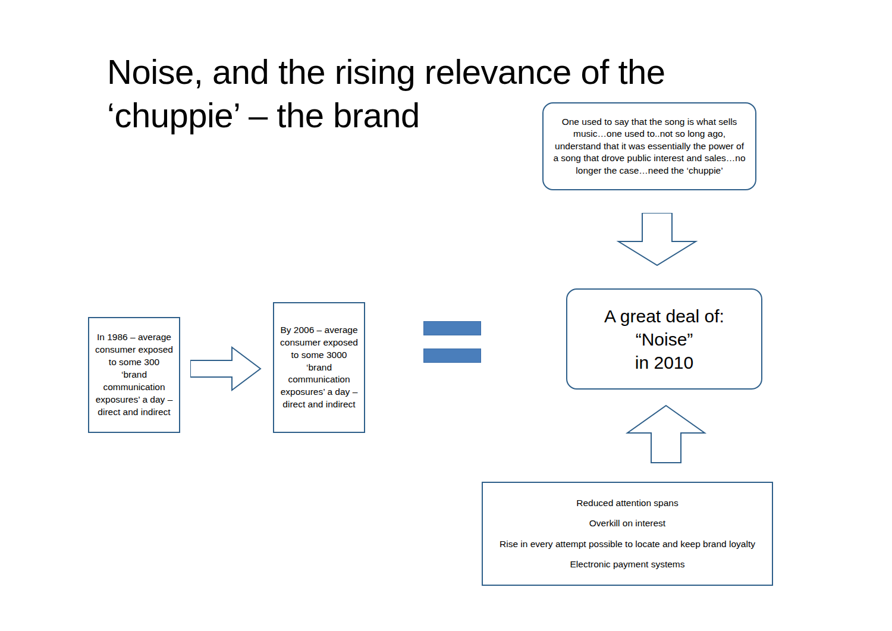Noise, and the rising relevance of the ‘chuppie’ – the brand
One used to say that the song is what sells music…one used to..not so long ago, understand that it was essentially the power of a song that drove public interest and sales…no longer the case…need the ‘chuppie’
In 1986 – average consumer exposed to some 300 ‘brand communication exposures’ a day – direct and indirect
By 2006 – average consumer exposed to some 3000 ‘brand communication exposures’ a day – direct and indirect
A great deal of:
“Noise”
in 2010
Reduced attention spans
Overkill on interest
Rise in every attempt possible to locate and keep brand loyalty
Electronic payment systems